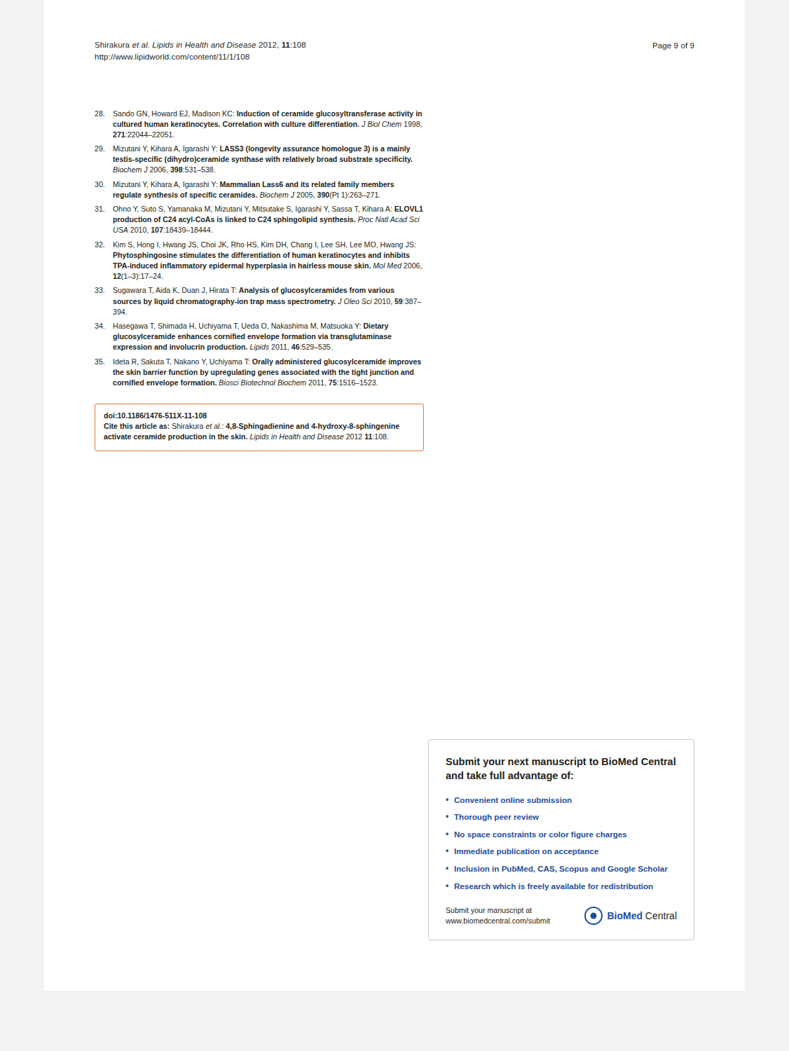Shirakura et al. Lipids in Health and Disease 2012, 11:108
http://www.lipidworld.com/content/11/1/108
Page 9 of 9
28. Sando GN, Howard EJ, Madison KC: Induction of ceramide glucosyltransferase activity in cultured human keratinocytes. Correlation with culture differentiation. J Biol Chem 1998, 271:22044–22051.
29. Mizutani Y, Kihara A, Igarashi Y: LASS3 (longevity assurance homologue 3) is a mainly testis-specific (dihydro)ceramide synthase with relatively broad substrate specificity. Biochem J 2006, 398:531–538.
30. Mizutani Y, Kihara A, Igarashi Y: Mammalian Lass6 and its related family members regulate synthesis of specific ceramides. Biochem J 2005, 390(Pt 1):263–271.
31. Ohno Y, Suto S, Yamanaka M, Mizutani Y, Mitsutake S, Igarashi Y, Sassa T, Kihara A: ELOVL1 production of C24 acyl-CoAs is linked to C24 sphingolipid synthesis. Proc Natl Acad Sci USA 2010, 107:18439–18444.
32. Kim S, Hong I, Hwang JS, Choi JK, Rho HS, Kim DH, Chang I, Lee SH, Lee MO, Hwang JS: Phytosphingosine stimulates the differentiation of human keratinocytes and inhibits TPA-induced inflammatory epidermal hyperplasia in hairless mouse skin. Mol Med 2006, 12(1–3):17–24.
33. Sugawara T, Aida K, Duan J, Hirata T: Analysis of glucosylceramides from various sources by liquid chromatography-ion trap mass spectrometry. J Oleo Sci 2010, 59:387–394.
34. Hasegawa T, Shimada H, Uchiyama T, Ueda O, Nakashima M, Matsuoka Y: Dietary glucosylceramide enhances cornified envelope formation via transglutaminase expression and involucrin production. Lipids 2011, 46:529–535.
35. Ideta R, Sakuta T, Nakano Y, Uchiyama T: Orally administered glucosylceramide improves the skin barrier function by upregulating genes associated with the tight junction and cornified envelope formation. Biosci Biotechnol Biochem 2011, 75:1516–1523.
doi:10.1186/1476-511X-11-108
Cite this article as: Shirakura et al.: 4,8-Sphingadienine and 4-hydroxy-8-sphingenine activate ceramide production in the skin. Lipids in Health and Disease 2012 11:108.
Submit your next manuscript to BioMed Central
and take full advantage of:
Convenient online submission
Thorough peer review
No space constraints or color figure charges
Immediate publication on acceptance
Inclusion in PubMed, CAS, Scopus and Google Scholar
Research which is freely available for redistribution
Submit your manuscript at
www.biomedcentral.com/submit
Bio Med Central